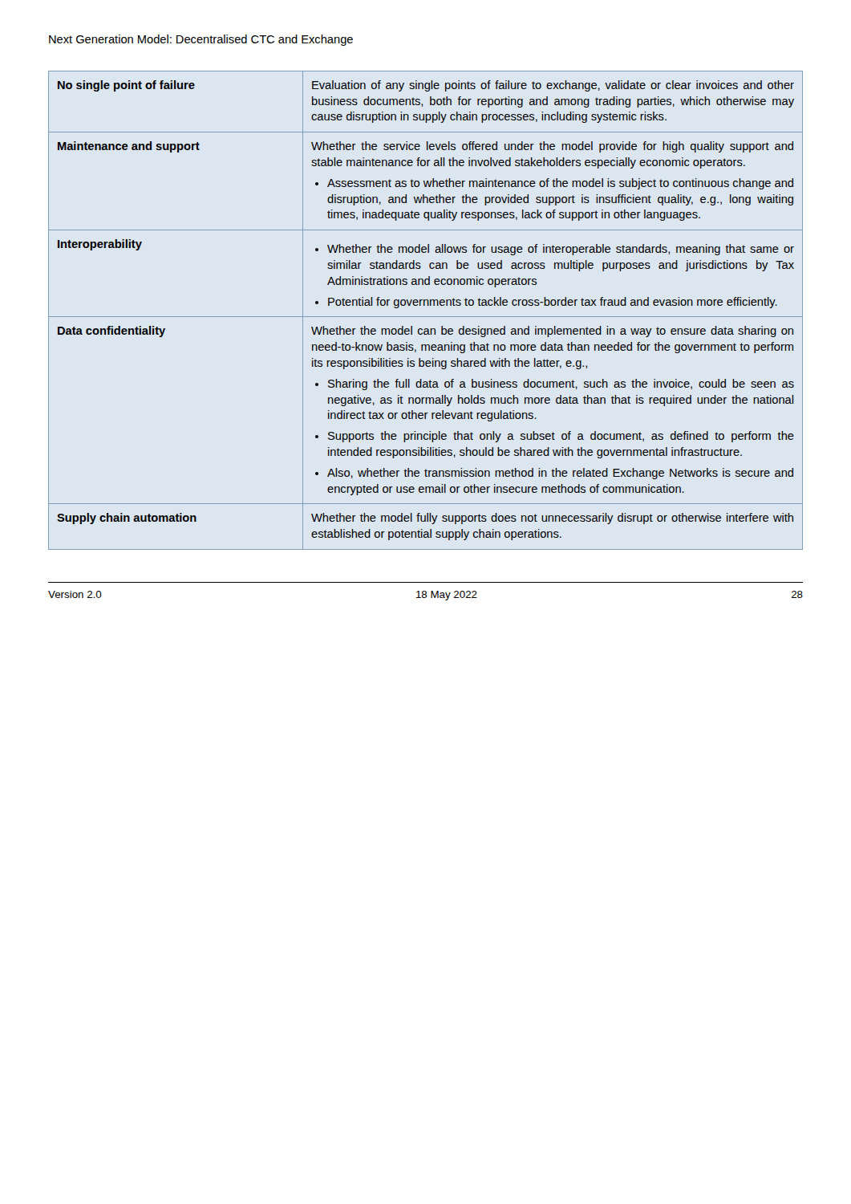Next Generation Model: Decentralised CTC and Exchange
| No single point of failure | Evaluation of any single points of failure to exchange, validate or clear invoices and other business documents, both for reporting and among trading parties, which otherwise may cause disruption in supply chain processes, including systemic risks. |
| Maintenance and support | Whether the service levels offered under the model provide for high quality support and stable maintenance for all the involved stakeholders especially economic operators. Assessment as to whether maintenance of the model is subject to continuous change and disruption, and whether the provided support is insufficient quality, e.g., long waiting times, inadequate quality responses, lack of support in other languages. |
| Interoperability | Whether the model allows for usage of interoperable standards, meaning that same or similar standards can be used across multiple purposes and jurisdictions by Tax Administrations and economic operators Potential for governments to tackle cross-border tax fraud and evasion more efficiently. |
| Data confidentiality | Whether the model can be designed and implemented in a way to ensure data sharing on need-to-know basis, meaning that no more data than needed for the government to perform its responsibilities is being shared with the latter, e.g., Sharing the full data of a business document, such as the invoice, could be seen as negative, as it normally holds much more data than that is required under the national indirect tax or other relevant regulations. Supports the principle that only a subset of a document, as defined to perform the intended responsibilities, should be shared with the governmental infrastructure. Also, whether the transmission method in the related Exchange Networks is secure and encrypted or use email or other insecure methods of communication. |
| Supply chain automation | Whether the model fully supports does not unnecessarily disrupt or otherwise interfere with established or potential supply chain operations. |
Version 2.0 18 May 2022 28